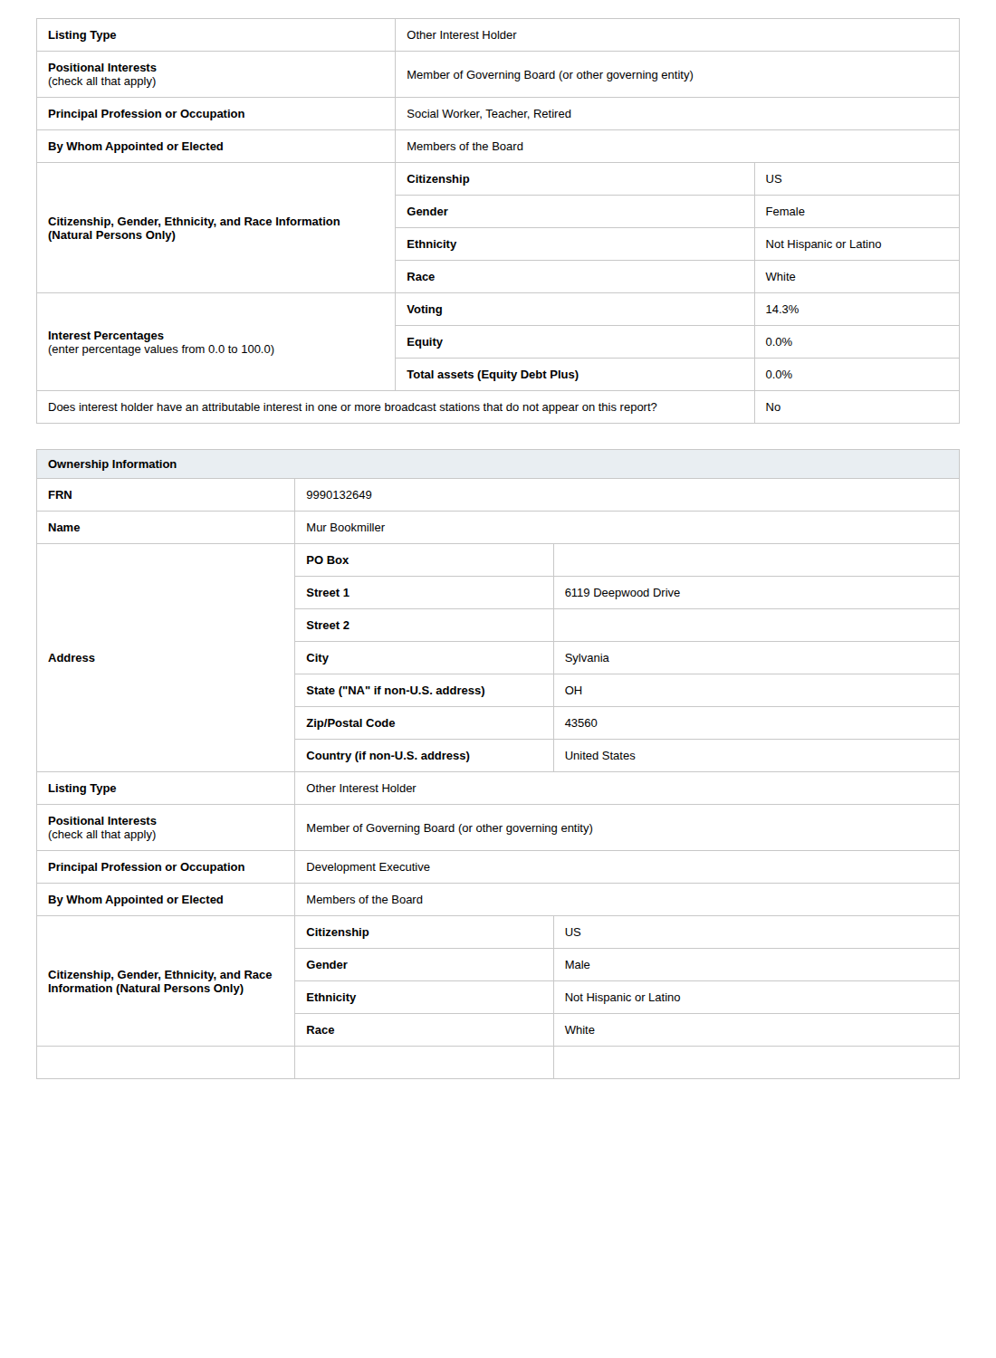| Listing Type | Other Interest Holder |
| Positional Interests (check all that apply) | Member of Governing Board (or other governing entity) |
| Principal Profession or Occupation | Social Worker, Teacher, Retired |
| By Whom Appointed or Elected | Members of the Board |
| Citizenship, Gender, Ethnicity, and Race Information (Natural Persons Only) | Citizenship | US |
| Gender | Female |
| Ethnicity | Not Hispanic or Latino |
| Race | White |
| Interest Percentages (enter percentage values from 0.0 to 100.0) | Voting | 14.3% |
| Equity | 0.0% |
| Total assets (Equity Debt Plus) | 0.0% |
| Does interest holder have an attributable interest in one or more broadcast stations that do not appear on this report? | No |
Ownership Information
| FRN | 9990132649 |
| Name | Mur Bookmiller |
| Address | PO Box | |
| Street 1 | 6119 Deepwood Drive |
| Street 2 | |
| City | Sylvania |
| State ("NA" if non-U.S. address) | OH |
| Zip/Postal Code | 43560 |
| Country (if non-U.S. address) | United States |
| Listing Type | Other Interest Holder |
| Positional Interests (check all that apply) | Member of Governing Board (or other governing entity) |
| Principal Profession or Occupation | Development Executive |
| By Whom Appointed or Elected | Members of the Board |
| Citizenship, Gender, Ethnicity, and Race Information (Natural Persons Only) | Citizenship | US |
| Gender | Male |
| Ethnicity | Not Hispanic or Latino |
| Race | White |